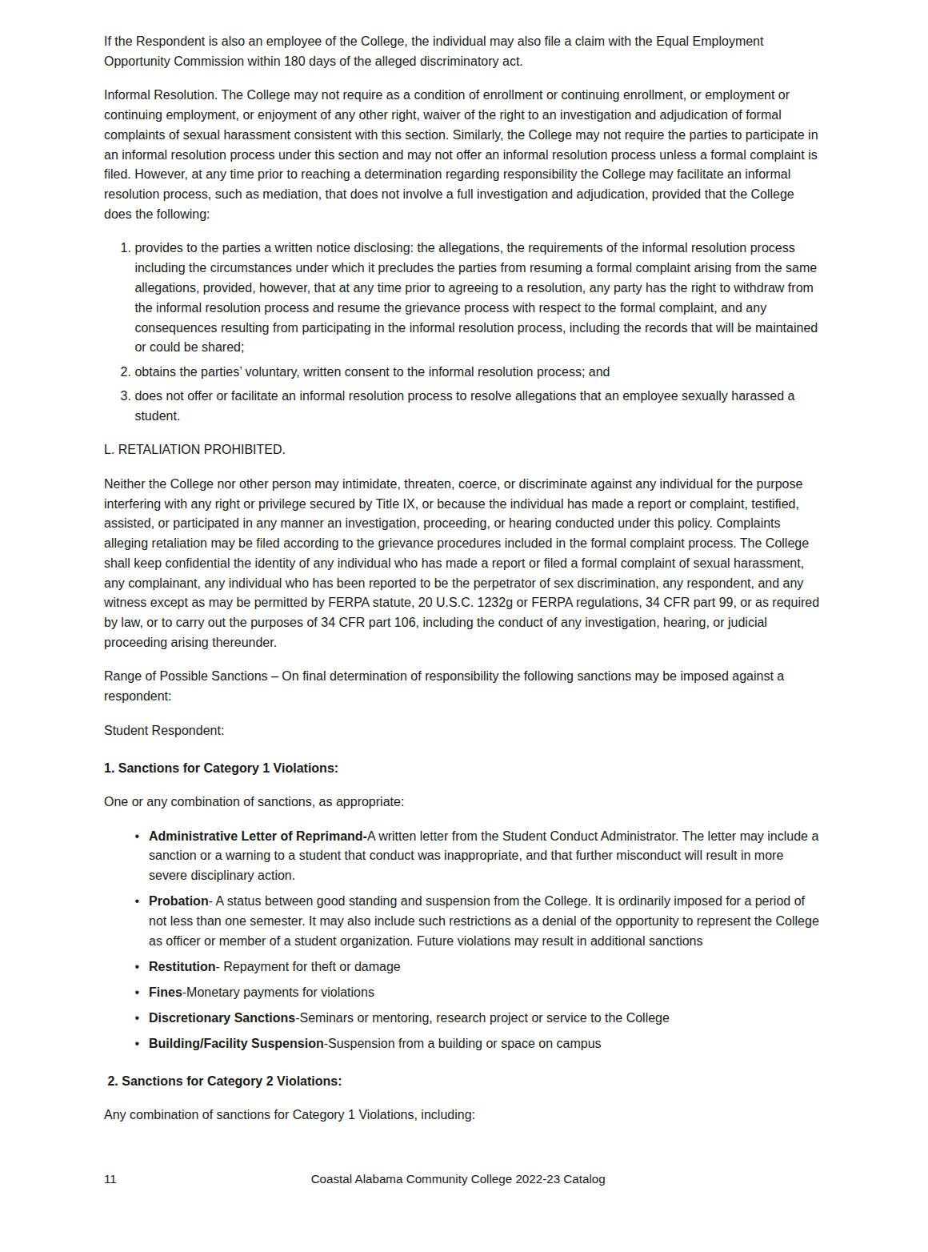If the Respondent is also an employee of the College, the individual may also file a claim with the Equal Employment Opportunity Commission within 180 days of the alleged discriminatory act.
Informal Resolution. The College may not require as a condition of enrollment or continuing enrollment, or employment or continuing employment, or enjoyment of any other right, waiver of the right to an investigation and adjudication of formal complaints of sexual harassment consistent with this section. Similarly, the College may not require the parties to participate in an informal resolution process under this section and may not offer an informal resolution process unless a formal complaint is filed. However, at any time prior to reaching a determination regarding responsibility the College may facilitate an informal resolution process, such as mediation, that does not involve a full investigation and adjudication, provided that the College does the following:
provides to the parties a written notice disclosing: the allegations, the requirements of the informal resolution process including the circumstances under which it precludes the parties from resuming a formal complaint arising from the same allegations, provided, however, that at any time prior to agreeing to a resolution, any party has the right to withdraw from the informal resolution process and resume the grievance process with respect to the formal complaint, and any consequences resulting from participating in the informal resolution process, including the records that will be maintained or could be shared;
obtains the parties’ voluntary, written consent to the informal resolution process; and
does not offer or facilitate an informal resolution process to resolve allegations that an employee sexually harassed a student.
L. RETALIATION PROHIBITED.
Neither the College nor other person may intimidate, threaten, coerce, or discriminate against any individual for the purpose interfering with any right or privilege secured by Title IX, or because the individual has made a report or complaint, testified, assisted, or participated in any manner an investigation, proceeding, or hearing conducted under this policy. Complaints alleging retaliation may be filed according to the grievance procedures included in the formal complaint process. The College shall keep confidential the identity of any individual who has made a report or filed a formal complaint of sexual harassment, any complainant, any individual who has been reported to be the perpetrator of sex discrimination, any respondent, and any witness except as may be permitted by FERPA statute, 20 U.S.C. 1232g or FERPA regulations, 34 CFR part 99, or as required by law, or to carry out the purposes of 34 CFR part 106, including the conduct of any investigation, hearing, or judicial proceeding arising thereunder.
Range of Possible Sanctions – On final determination of responsibility the following sanctions may be imposed against a respondent:
Student Respondent:
1. Sanctions for Category 1 Violations:
One or any combination of sanctions, as appropriate:
Administrative Letter of Reprimand-A written letter from the Student Conduct Administrator. The letter may include a sanction or a warning to a student that conduct was inappropriate, and that further misconduct will result in more severe disciplinary action.
Probation- A status between good standing and suspension from the College. It is ordinarily imposed for a period of not less than one semester. It may also include such restrictions as a denial of the opportunity to represent the College as officer or member of a student organization. Future violations may result in additional sanctions
Restitution- Repayment for theft or damage
Fines-Monetary payments for violations
Discretionary Sanctions-Seminars or mentoring, research project or service to the College
Building/Facility Suspension-Suspension from a building or space on campus
2. Sanctions for Category 2 Violations:
Any combination of sanctions for Category 1 Violations, including:
11 Coastal Alabama Community College 2022-23 Catalog